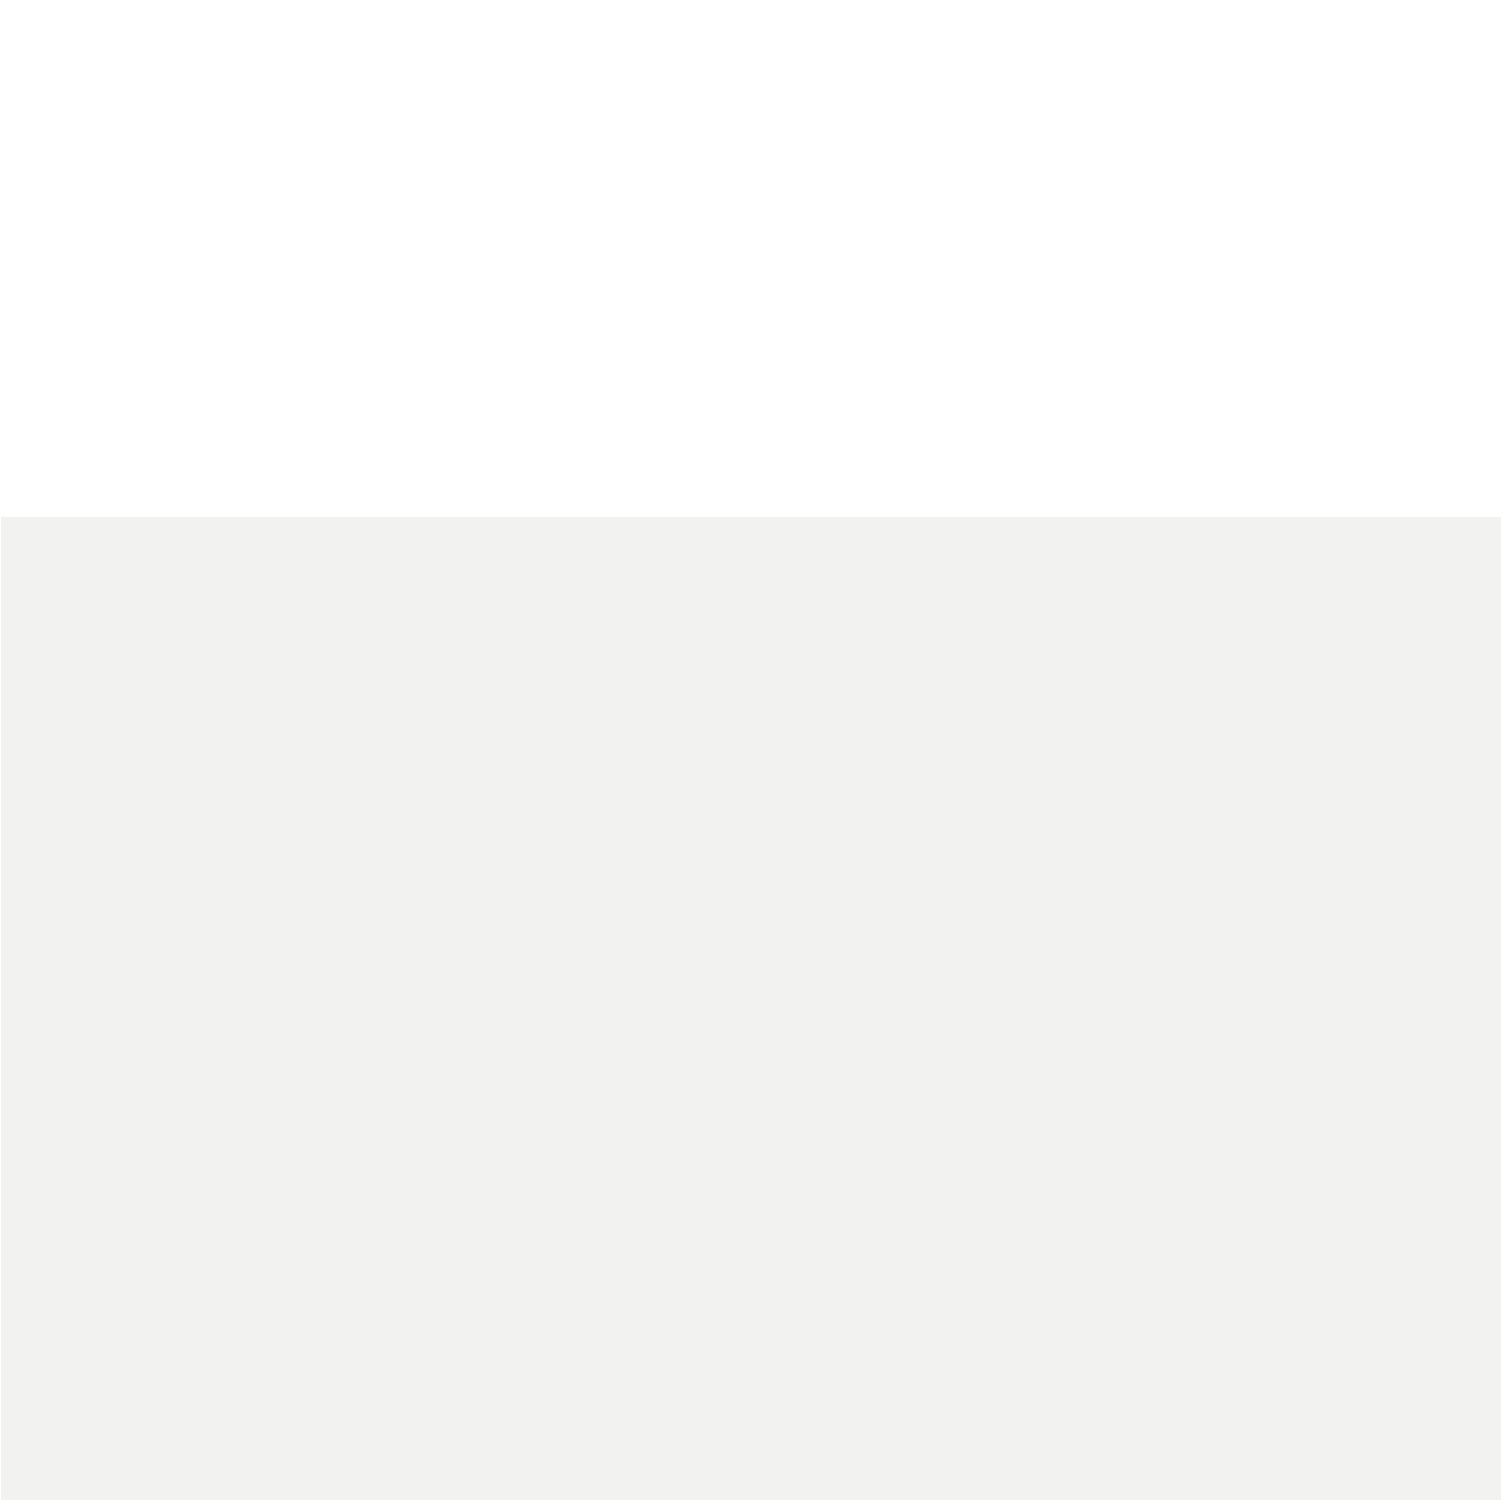A teacher points at a laptop screen while three high school students gather around in a school library.